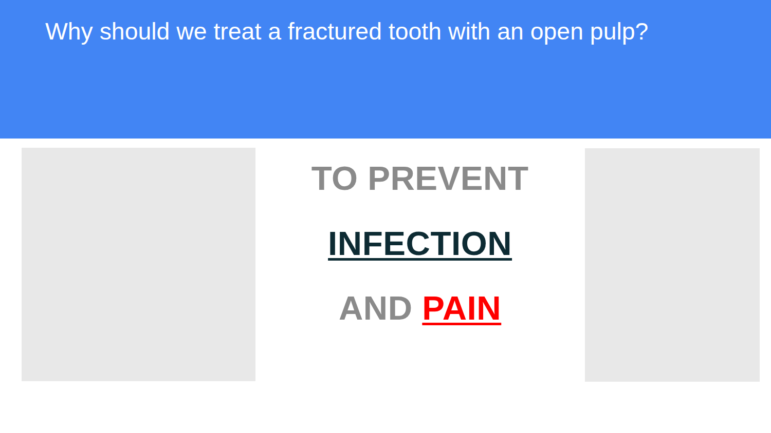Why should we treat a fractured tooth with an open pulp?
TO PREVENT
INFECTION
AND PAIN